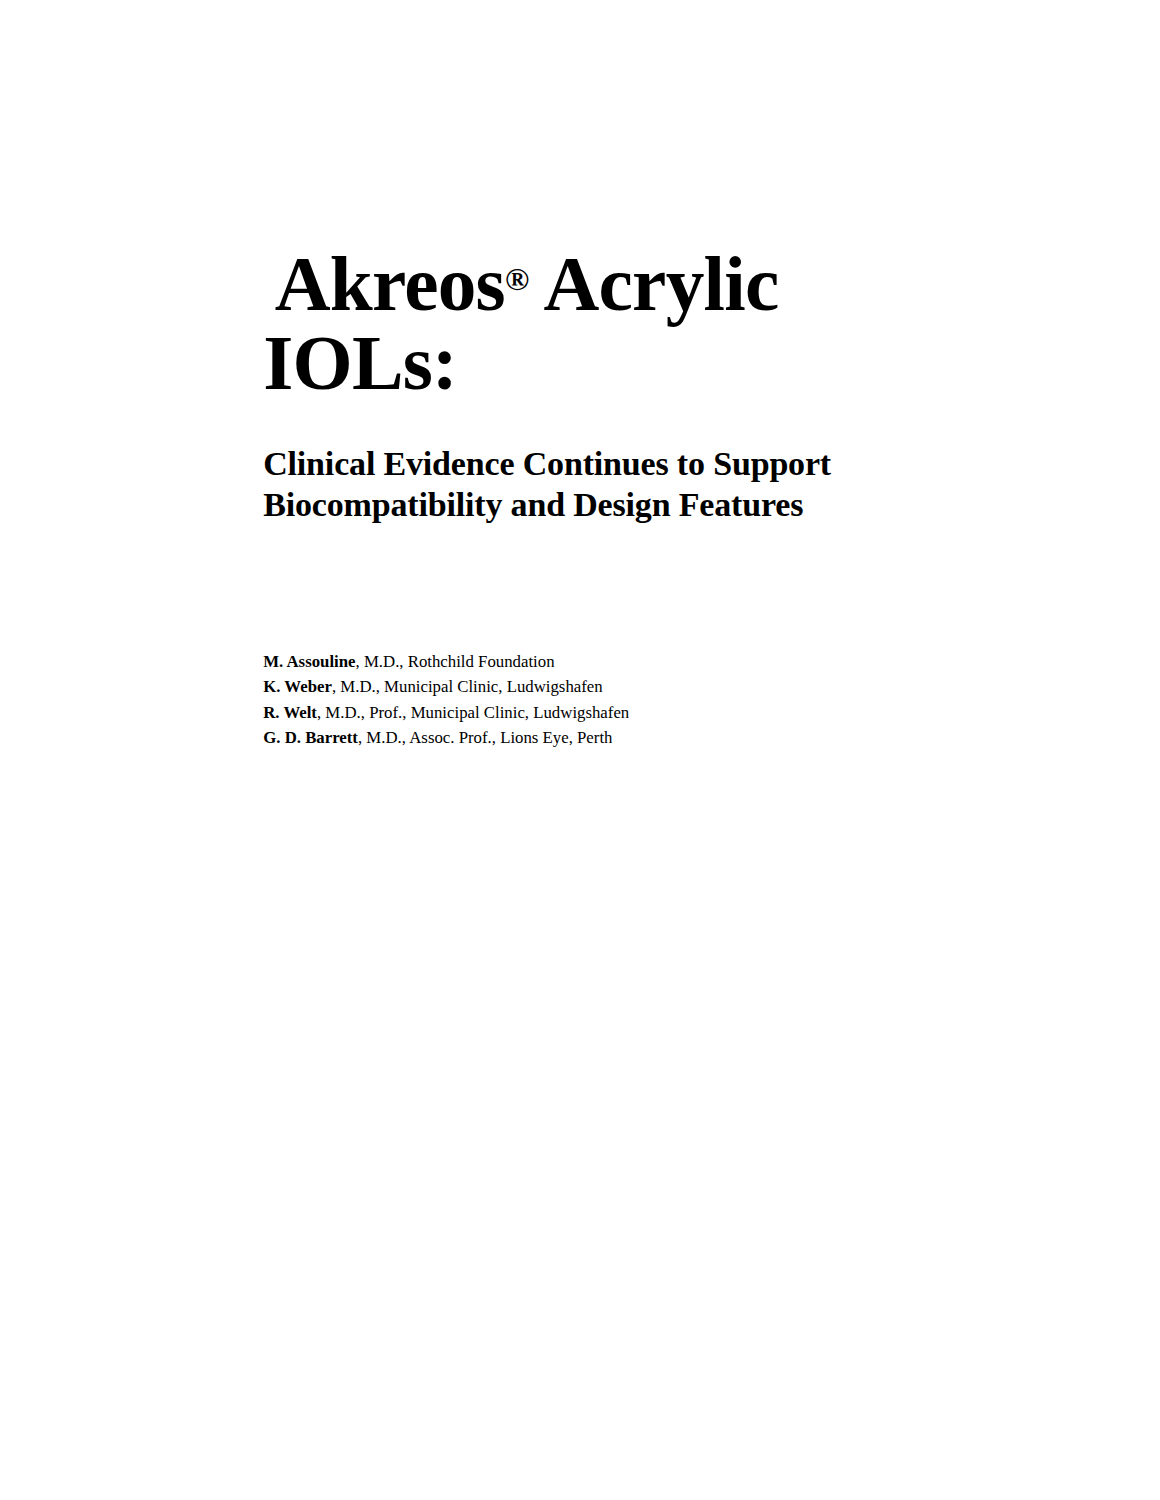Akreos® Acrylic IOLs:
Clinical Evidence Continues to Support
Biocompatibility and Design Features
M. Assouline, M.D., Rothchild Foundation
K. Weber, M.D., Municipal Clinic, Ludwigshafen
R. Welt, M.D., Prof., Municipal Clinic, Ludwigshafen
G. D. Barrett, M.D., Assoc. Prof., Lions Eye, Perth